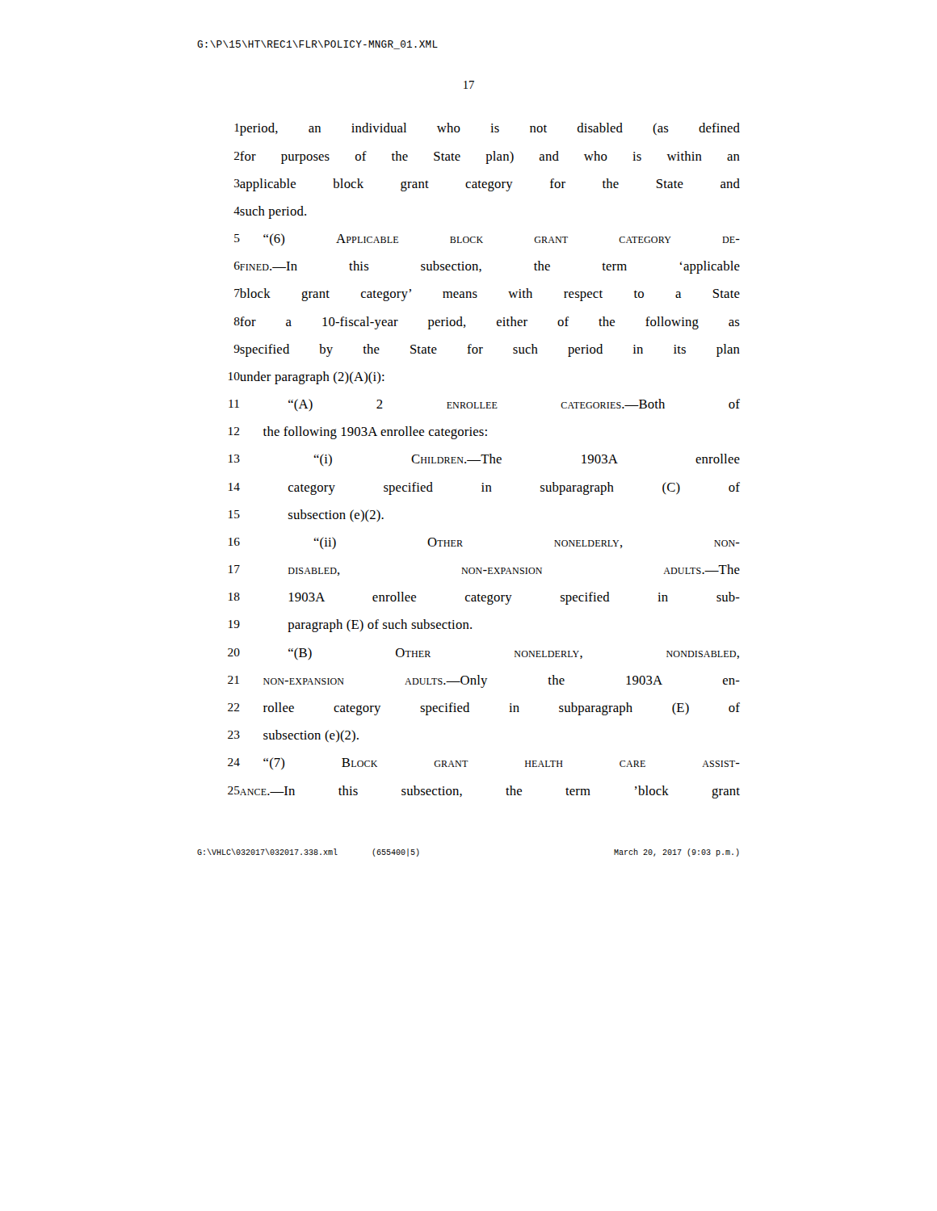G:\P\15\HT\REC1\FLR\POLICY-MNGR_01.XML
17
| 1 | period, an individual who is not disabled (as defined |
| 2 | for purposes of the State plan) and who is within an |
| 3 | applicable block grant category for the State and |
| 4 | such period. |
| 5 | “(6) Applicable block grant category de- |
| 6 | fined .—In this subsection, the term ‘applicable |
| 7 | block grant category’ means with respect to a State |
| 8 | for a 10-fiscal-year period, either of the following as |
| 9 | specified by the State for such period in its plan |
| 10 | under paragraph (2)(A)(i): |
| 11 | “(A) 2 enrollee categories .—Both of |
| 12 | the following 1903A enrollee categories: |
| 13 | “(i) Children .—The 1903A enrollee |
| 14 | category specified in subparagraph (C) of |
| 15 | subsection (e)(2). |
| 16 | “(ii) Other nonelderly, non- |
| 17 | disabled, non-expansion adults .—The |
| 18 | 1903A enrollee category specified in sub- |
| 19 | paragraph (E) of such subsection. |
| 20 | “(B) Other nonelderly, nondisabled, |
| 21 | non-expansion adults .—Only the 1903A en- |
| 22 | rollee category specified in subparagraph (E) of |
| 23 | subsection (e)(2). |
| 24 | “(7) Block grant health care assist- |
| 25 | ance .—In this subsection, the term ’block grant |
March 20, 2017 (9:03 p.m.)
G:\VHLC\032017\032017.338.xml (655400|5)